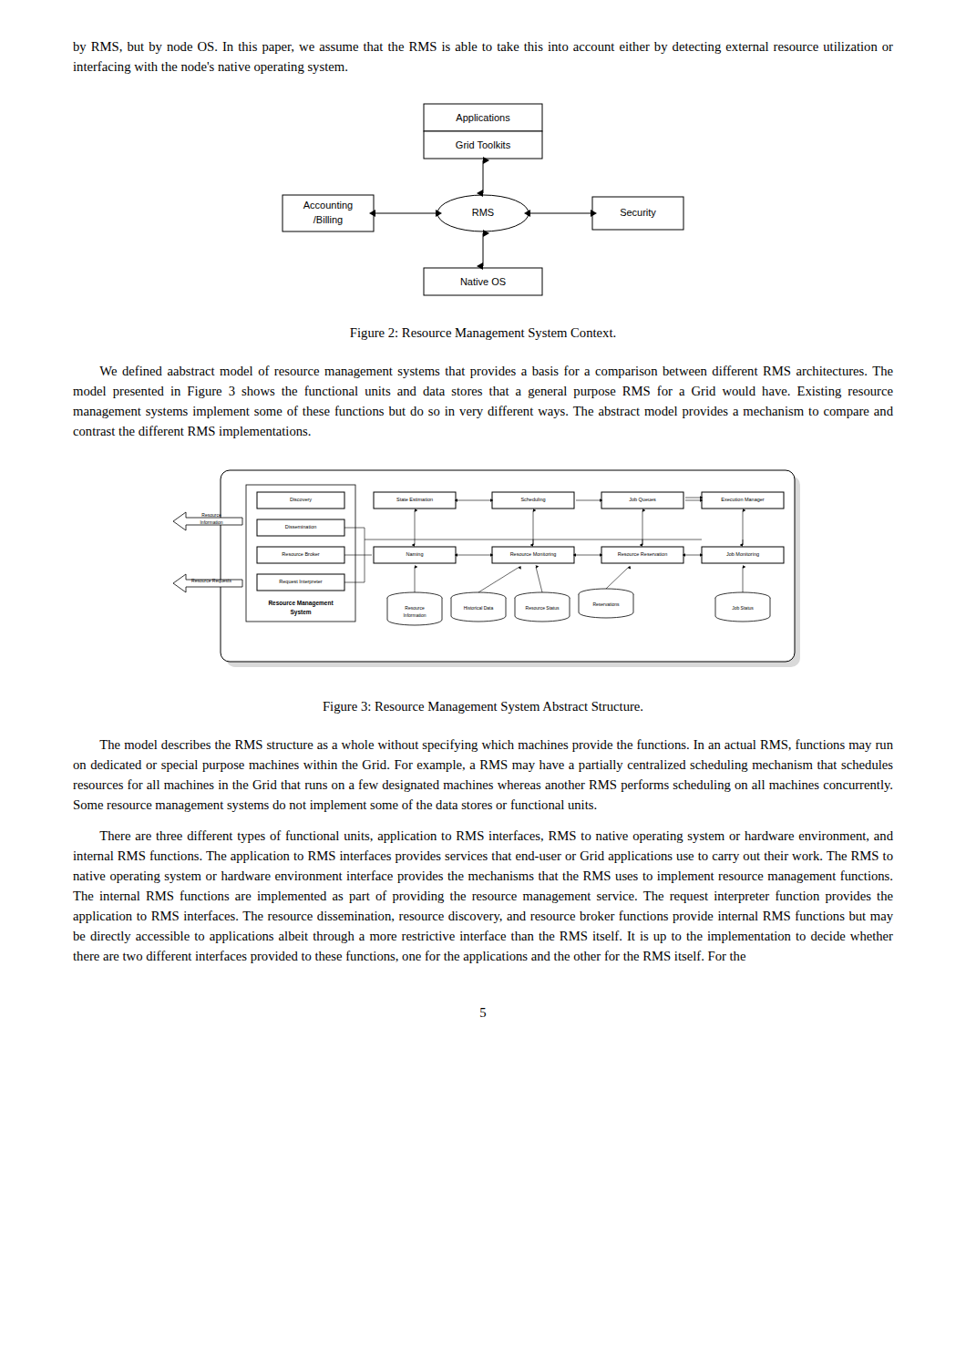by RMS, but by node OS. In this paper, we assume that the RMS is able to take this into account either by detecting external resource utilization or interfacing with the node's native operating system.
Applications Grid Toolkits RMS Accounting /Billing Security Native OS
Figure 2: Resource Management System Context.
We defined aabstract model of resource management systems that provides a basis for a comparison between different RMS architectures. The model presented in Figure 3 shows the functional units and data stores that a general purpose RMS for a Grid would have. Existing resource management systems implement some of these functions but do so in very different ways. The abstract model provides a mechanism to compare and contrast the different RMS implementations.
Discovery Dissemination Resource Broker Request Interpreter Resource Management System Resource Information Resource Requests State Estimation Scheduling Job Queues Execution Manager Naming Resource Monitoring Resource Reservation Job Monitoring Resource Information Historical Data Resource Status Reservations Job Status
Figure 3: Resource Management System Abstract Structure.
The model describes the RMS structure as a whole without specifying which machines provide the functions. In an actual RMS, functions may run on dedicated or special purpose machines within the Grid. For example, a RMS may have a partially centralized scheduling mechanism that schedules resources for all machines in the Grid that runs on a few designated machines whereas another RMS performs scheduling on all machines concurrently. Some resource management systems do not implement some of the data stores or functional units.
There are three different types of functional units, application to RMS interfaces, RMS to native operating system or hardware environment, and internal RMS functions. The application to RMS interfaces provides services that end-user or Grid applications use to carry out their work. The RMS to native operating system or hardware environment interface provides the mechanisms that the RMS uses to implement resource management functions. The internal RMS functions are implemented as part of providing the resource management service. The request interpreter function provides the application to RMS interfaces. The resource dissemination, resource discovery, and resource broker functions provide internal RMS functions but may be directly accessible to applications albeit through a more restrictive interface than the RMS itself. It is up to the implementation to decide whether there are two different interfaces provided to these functions, one for the applications and the other for the RMS itself. For the
5